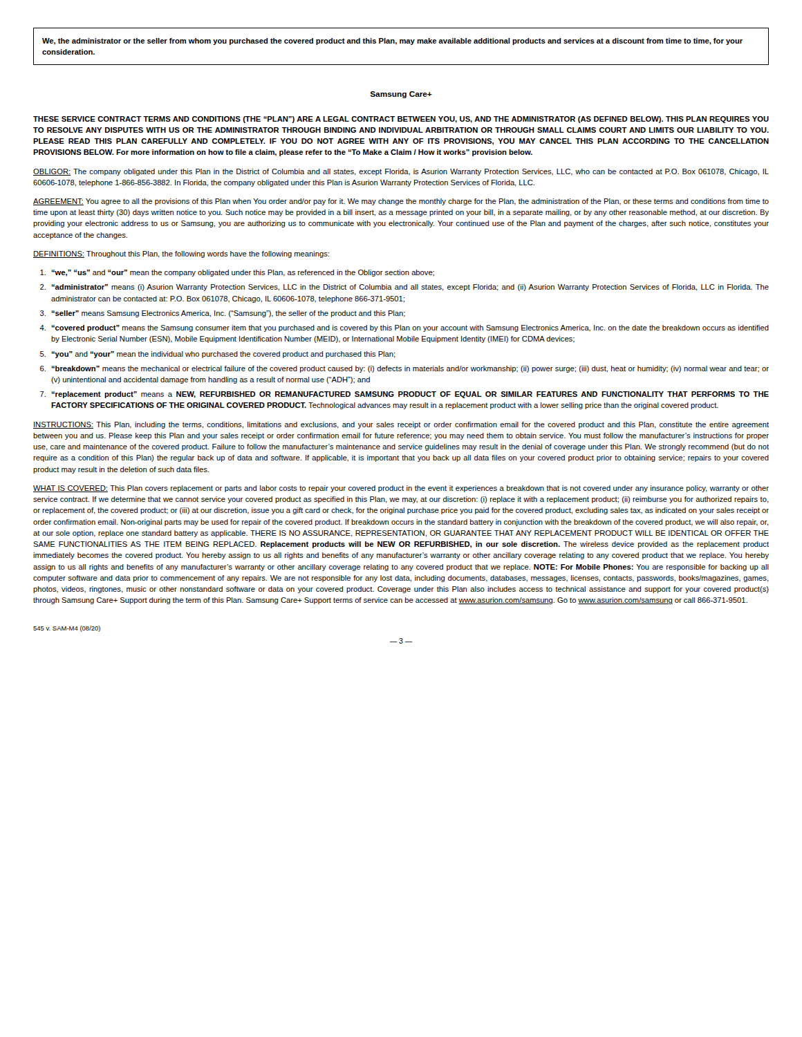We, the administrator or the seller from whom you purchased the covered product and this Plan, may make available additional products and services at a discount from time to time, for your consideration.
Samsung Care+
THESE SERVICE CONTRACT TERMS AND CONDITIONS (THE “PLAN”) ARE A LEGAL CONTRACT BETWEEN YOU, US, AND THE ADMINISTRATOR (AS DEFINED BELOW). THIS PLAN REQUIRES YOU TO RESOLVE ANY DISPUTES WITH US OR THE ADMINISTRATOR THROUGH BINDING AND INDIVIDUAL ARBITRATION OR THROUGH SMALL CLAIMS COURT AND LIMITS OUR LIABILITY TO YOU. PLEASE READ THIS PLAN CAREFULLY AND COMPLETELY. IF YOU DO NOT AGREE WITH ANY OF ITS PROVISIONS, YOU MAY CANCEL THIS PLAN ACCORDING TO THE CANCELLATION PROVISIONS BELOW. For more information on how to file a claim, please refer to the “To Make a Claim / How it works” provision below.
OBLIGOR: The company obligated under this Plan in the District of Columbia and all states, except Florida, is Asurion Warranty Protection Services, LLC, who can be contacted at P.O. Box 061078, Chicago, IL 60606-1078, telephone 1-866-856-3882. In Florida, the company obligated under this Plan is Asurion Warranty Protection Services of Florida, LLC.
AGREEMENT: You agree to all the provisions of this Plan when You order and/or pay for it. We may change the monthly charge for the Plan, the administration of the Plan, or these terms and conditions from time to time upon at least thirty (30) days written notice to you. Such notice may be provided in a bill insert, as a message printed on your bill, in a separate mailing, or by any other reasonable method, at our discretion. By providing your electronic address to us or Samsung, you are authorizing us to communicate with you electronically. Your continued use of the Plan and payment of the charges, after such notice, constitutes your acceptance of the changes.
DEFINITIONS: Throughout this Plan, the following words have the following meanings:
“we,” “us” and “our” mean the company obligated under this Plan, as referenced in the Obligor section above;
“administrator” means (i) Asurion Warranty Protection Services, LLC in the District of Columbia and all states, except Florida; and (ii) Asurion Warranty Protection Services of Florida, LLC in Florida. The administrator can be contacted at: P.O. Box 061078, Chicago, IL 60606-1078, telephone 866-371-9501;
“seller” means Samsung Electronics America, Inc. (“Samsung”), the seller of the product and this Plan;
“covered product” means the Samsung consumer item that you purchased and is covered by this Plan on your account with Samsung Electronics America, Inc. on the date the breakdown occurs as identified by Electronic Serial Number (ESN), Mobile Equipment Identification Number (MEID), or International Mobile Equipment Identity (IMEI) for CDMA devices;
“you” and “your” mean the individual who purchased the covered product and purchased this Plan;
“breakdown” means the mechanical or electrical failure of the covered product caused by: (i) defects in materials and/or workmanship; (ii) power surge; (iii) dust, heat or humidity; (iv) normal wear and tear; or (v) unintentional and accidental damage from handling as a result of normal use (“ADH”); and
“replacement product” means a NEW, REFURBISHED OR REMANUFACTURED SAMSUNG PRODUCT OF EQUAL OR SIMILAR FEATURES AND FUNCTIONALITY THAT PERFORMS TO THE FACTORY SPECIFICATIONS OF THE ORIGINAL COVERED PRODUCT. Technological advances may result in a replacement product with a lower selling price than the original covered product.
INSTRUCTIONS: This Plan, including the terms, conditions, limitations and exclusions, and your sales receipt or order confirmation email for the covered product and this Plan, constitute the entire agreement between you and us. Please keep this Plan and your sales receipt or order confirmation email for future reference; you may need them to obtain service. You must follow the manufacturer’s instructions for proper use, care and maintenance of the covered product. Failure to follow the manufacturer’s maintenance and service guidelines may result in the denial of coverage under this Plan. We strongly recommend (but do not require as a condition of this Plan) the regular back up of data and software. If applicable, it is important that you back up all data files on your covered product prior to obtaining service; repairs to your covered product may result in the deletion of such data files.
WHAT IS COVERED: This Plan covers replacement or parts and labor costs to repair your covered product in the event it experiences a breakdown that is not covered under any insurance policy, warranty or other service contract. If we determine that we cannot service your covered product as specified in this Plan, we may, at our discretion: (i) replace it with a replacement product; (ii) reimburse you for authorized repairs to, or replacement of, the covered product; or (iii) at our discretion, issue you a gift card or check, for the original purchase price you paid for the covered product, excluding sales tax, as indicated on your sales receipt or order confirmation email. Non-original parts may be used for repair of the covered product. If breakdown occurs in the standard battery in conjunction with the breakdown of the covered product, we will also repair, or, at our sole option, replace one standard battery as applicable. THERE IS NO ASSURANCE, REPRESENTATION, OR GUARANTEE THAT ANY REPLACEMENT PRODUCT WILL BE IDENTICAL OR OFFER THE SAME FUNCTIONALITIES AS THE ITEM BEING REPLACED. Replacement products will be NEW OR REFURBISHED, in our sole discretion. The wireless device provided as the replacement product immediately becomes the covered product. You hereby assign to us all rights and benefits of any manufacturer’s warranty or other ancillary coverage relating to any covered product that we replace. You hereby assign to us all rights and benefits of any manufacturer’s warranty or other ancillary coverage relating to any covered product that we replace. NOTE: For Mobile Phones: You are responsible for backing up all computer software and data prior to commencement of any repairs. We are not responsible for any lost data, including documents, databases, messages, licenses, contacts, passwords, books/magazines, games, photos, videos, ringtones, music or other nonstandard software or data on your covered product. Coverage under this Plan also includes access to technical assistance and support for your covered product(s) through Samsung Care+ Support during the term of this Plan. Samsung Care+ Support terms of service can be accessed at www.asurion.com/samsung. Go to www.asurion.com/samsung or call 866-371-9501.
545 v. SAM-M4 (08/20)
— 3 —